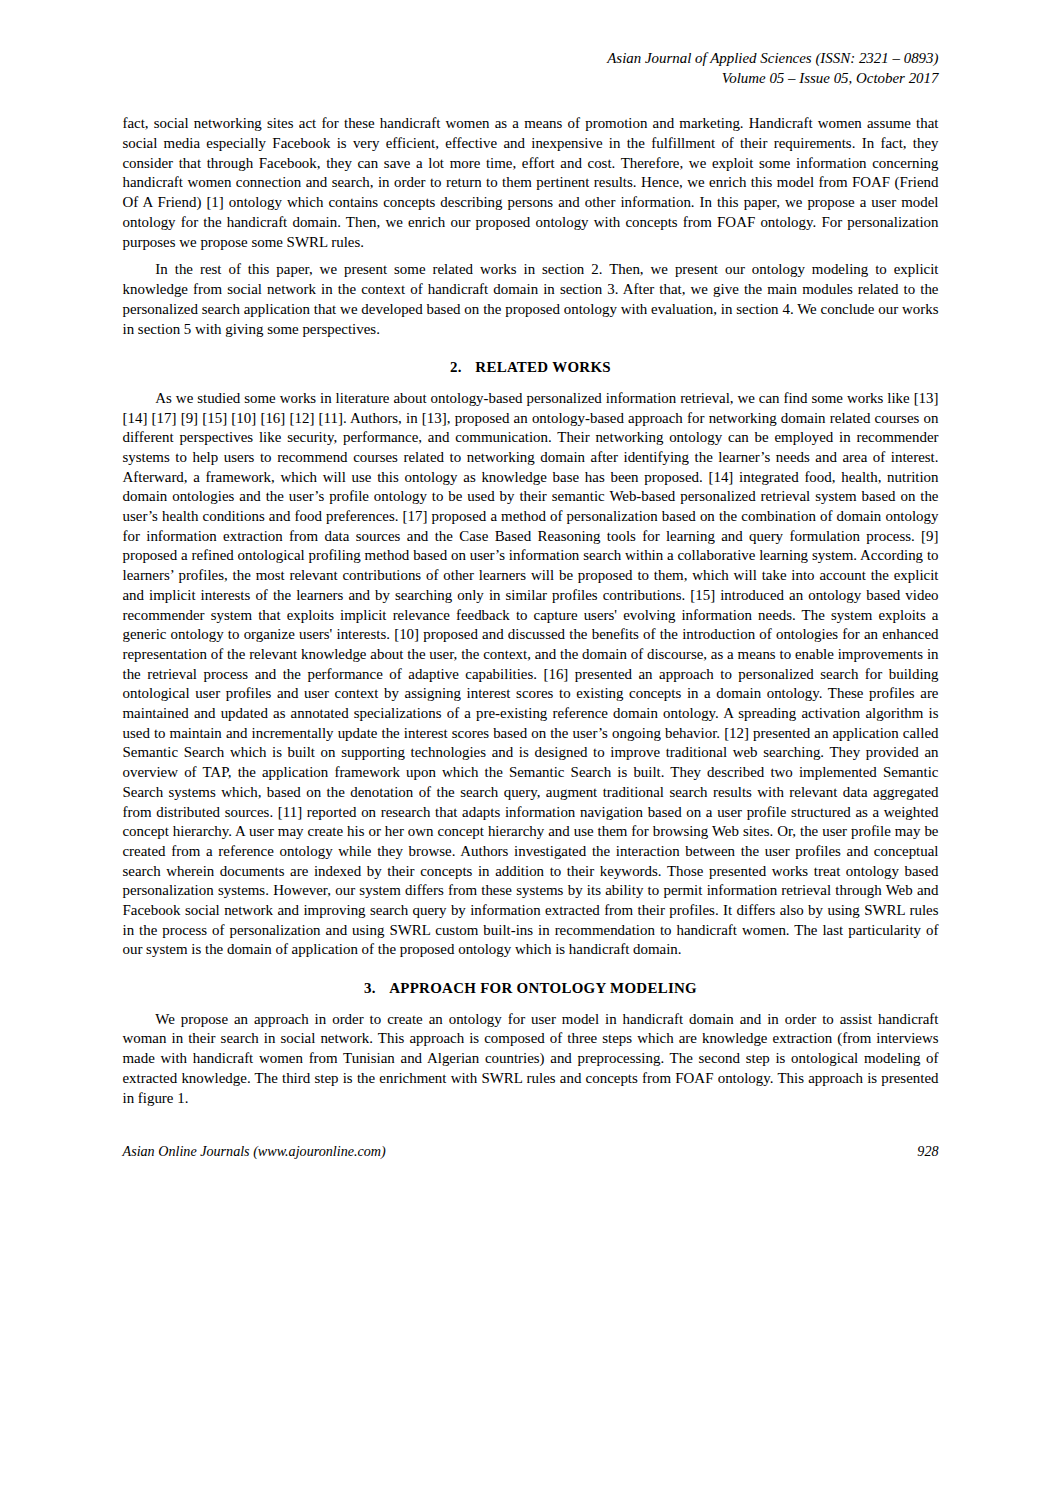Asian Journal of Applied Sciences (ISSN: 2321 – 0893) Volume 05 – Issue 05, October 2017
fact, social networking sites act for these handicraft women as a means of promotion and marketing. Handicraft women assume that social media especially Facebook is very efficient, effective and inexpensive in the fulfillment of their requirements. In fact, they consider that through Facebook, they can save a lot more time, effort and cost. Therefore, we exploit some information concerning handicraft women connection and search, in order to return to them pertinent results. Hence, we enrich this model from FOAF (Friend Of A Friend) [1] ontology which contains concepts describing persons and other information. In this paper, we propose a user model ontology for the handicraft domain. Then, we enrich our proposed ontology with concepts from FOAF ontology. For personalization purposes we propose some SWRL rules.
In the rest of this paper, we present some related works in section 2. Then, we present our ontology modeling to explicit knowledge from social network in the context of handicraft domain in section 3. After that, we give the main modules related to the personalized search application that we developed based on the proposed ontology with evaluation, in section 4. We conclude our works in section 5 with giving some perspectives.
2. RELATED WORKS
As we studied some works in literature about ontology-based personalized information retrieval, we can find some works like [13] [14] [17] [9] [15] [10] [16] [12] [11]. Authors, in [13], proposed an ontology-based approach for networking domain related courses on different perspectives like security, performance, and communication. Their networking ontology can be employed in recommender systems to help users to recommend courses related to networking domain after identifying the learner’s needs and area of interest. Afterward, a framework, which will use this ontology as knowledge base has been proposed. [14] integrated food, health, nutrition domain ontologies and the user’s profile ontology to be used by their semantic Web-based personalized retrieval system based on the user’s health conditions and food preferences. [17] proposed a method of personalization based on the combination of domain ontology for information extraction from data sources and the Case Based Reasoning tools for learning and query formulation process. [9] proposed a refined ontological profiling method based on user’s information search within a collaborative learning system. According to learners’ profiles, the most relevant contributions of other learners will be proposed to them, which will take into account the explicit and implicit interests of the learners and by searching only in similar profiles contributions. [15] introduced an ontology based video recommender system that exploits implicit relevance feedback to capture users' evolving information needs. The system exploits a generic ontology to organize users' interests. [10] proposed and discussed the benefits of the introduction of ontologies for an enhanced representation of the relevant knowledge about the user, the context, and the domain of discourse, as a means to enable improvements in the retrieval process and the performance of adaptive capabilities. [16] presented an approach to personalized search for building ontological user profiles and user context by assigning interest scores to existing concepts in a domain ontology. These profiles are maintained and updated as annotated specializations of a pre-existing reference domain ontology. A spreading activation algorithm is used to maintain and incrementally update the interest scores based on the user’s ongoing behavior. [12] presented an application called Semantic Search which is built on supporting technologies and is designed to improve traditional web searching. They provided an overview of TAP, the application framework upon which the Semantic Search is built. They described two implemented Semantic Search systems which, based on the denotation of the search query, augment traditional search results with relevant data aggregated from distributed sources. [11] reported on research that adapts information navigation based on a user profile structured as a weighted concept hierarchy. A user may create his or her own concept hierarchy and use them for browsing Web sites. Or, the user profile may be created from a reference ontology while they browse. Authors investigated the interaction between the user profiles and conceptual search wherein documents are indexed by their concepts in addition to their keywords. Those presented works treat ontology based personalization systems. However, our system differs from these systems by its ability to permit information retrieval through Web and Facebook social network and improving search query by information extracted from their profiles. It differs also by using SWRL rules in the process of personalization and using SWRL custom built-ins in recommendation to handicraft women. The last particularity of our system is the domain of application of the proposed ontology which is handicraft domain.
3. APPROACH FOR ONTOLOGY MODELING
We propose an approach in order to create an ontology for user model in handicraft domain and in order to assist handicraft woman in their search in social network. This approach is composed of three steps which are knowledge extraction (from interviews made with handicraft women from Tunisian and Algerian countries) and preprocessing. The second step is ontological modeling of extracted knowledge. The third step is the enrichment with SWRL rules and concepts from FOAF ontology. This approach is presented in figure 1.
Asian Online Journals (www.ajouronline.com) 928